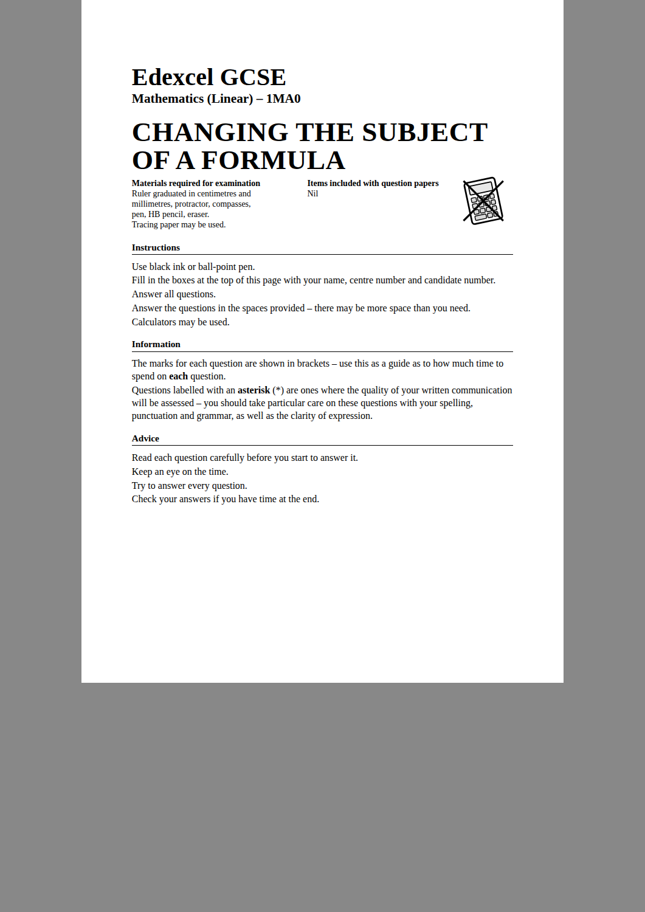Edexcel GCSE
Mathematics (Linear) – 1MA0
CHANGING THE SUBJECT OF A FORMULA
Materials required for examination
Ruler graduated in centimetres and
millimetres, protractor, compasses,
pen, HB pencil, eraser.
Tracing paper may be used.
Items included with question papers
Nil
Instructions
Use black ink or ball-point pen.
Fill in the boxes at the top of this page with your name, centre number and candidate number.
Answer all questions.
Answer the questions in the spaces provided – there may be more space than you need.
Calculators may be used.
Information
The marks for each question are shown in brackets – use this as a guide as to how much time to spend on each question.
Questions labelled with an asterisk (*) are ones where the quality of your written communication will be assessed – you should take particular care on these questions with your spelling, punctuation and grammar, as well as the clarity of expression.
Advice
Read each question carefully before you start to answer it.
Keep an eye on the time.
Try to answer every question.
Check your answers if you have time at the end.